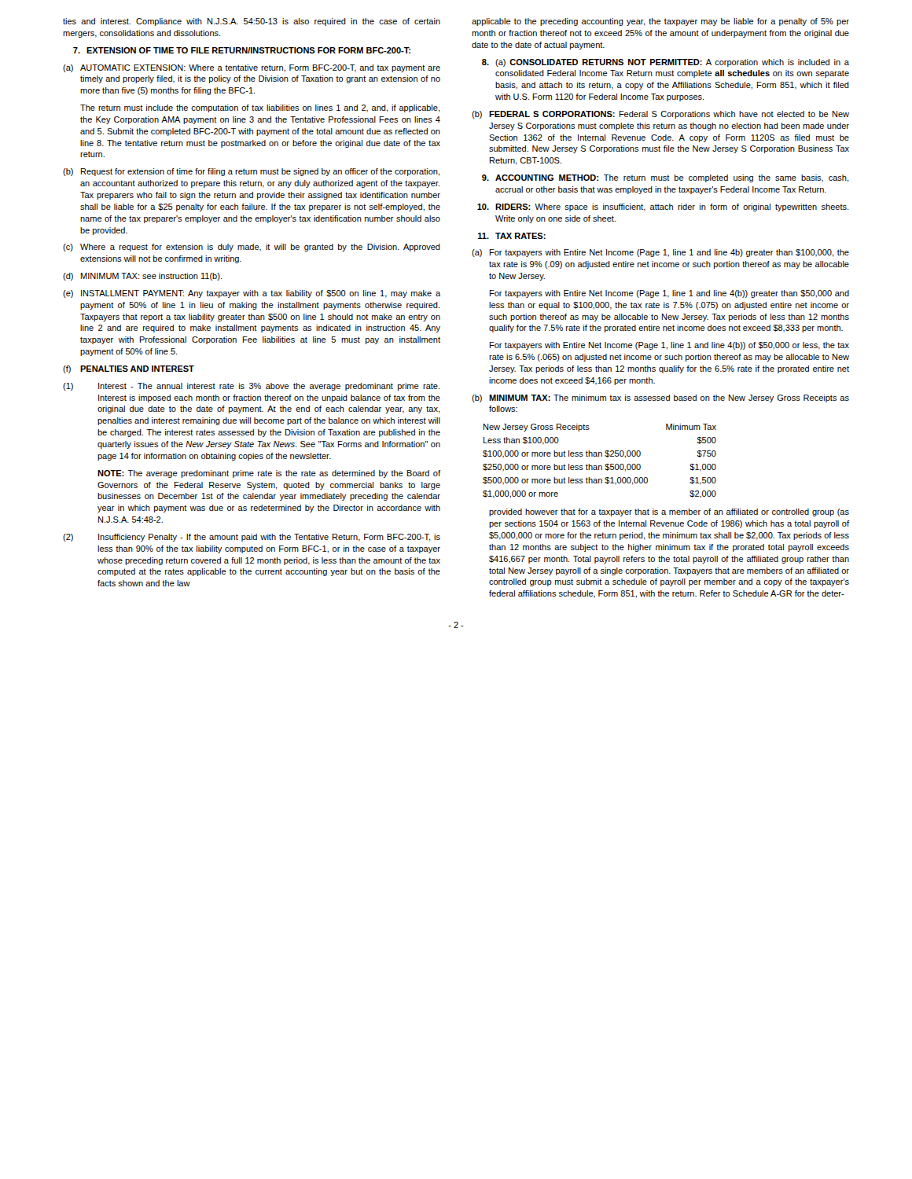ties and interest. Compliance with N.J.S.A. 54:50-13 is also required in the case of certain mergers, consolidations and dissolutions.
7. EXTENSION OF TIME TO FILE RETURN/INSTRUCTIONS FOR FORM BFC-200-T:
(a) AUTOMATIC EXTENSION: Where a tentative return, Form BFC-200-T, and tax payment are timely and properly filed, it is the policy of the Division of Taxation to grant an extension of no more than five (5) months for filing the BFC-1.
The return must include the computation of tax liabilities on lines 1 and 2, and, if applicable, the Key Corporation AMA payment on line 3 and the Tentative Professional Fees on lines 4 and 5. Submit the completed BFC-200-T with payment of the total amount due as reflected on line 8. The tentative return must be postmarked on or before the original due date of the tax return.
(b) Request for extension of time for filing a return must be signed by an officer of the corporation, an accountant authorized to prepare this return, or any duly authorized agent of the taxpayer. Tax preparers who fail to sign the return and provide their assigned tax identification number shall be liable for a $25 penalty for each failure. If the tax preparer is not self-employed, the name of the tax preparer's employer and the employer's tax identification number should also be provided.
(c) Where a request for extension is duly made, it will be granted by the Division. Approved extensions will not be confirmed in writing.
(d) MINIMUM TAX: see instruction 11(b).
(e) INSTALLMENT PAYMENT: Any taxpayer with a tax liability of $500 on line 1, may make a payment of 50% of line 1 in lieu of making the installment payments otherwise required. Taxpayers that report a tax liability greater than $500 on line 1 should not make an entry on line 2 and are required to make installment payments as indicated in instruction 45. Any taxpayer with Professional Corporation Fee liabilities at line 5 must pay an installment payment of 50% of line 5.
(f) PENALTIES AND INTEREST
(1) Interest - The annual interest rate is 3% above the average predominant prime rate. Interest is imposed each month or fraction thereof on the unpaid balance of tax from the original due date to the date of payment. At the end of each calendar year, any tax, penalties and interest remaining due will become part of the balance on which interest will be charged. The interest rates assessed by the Division of Taxation are published in the quarterly issues of the New Jersey State Tax News. See "Tax Forms and Information" on page 14 for information on obtaining copies of the newsletter.
NOTE: The average predominant prime rate is the rate as determined by the Board of Governors of the Federal Reserve System, quoted by commercial banks to large businesses on December 1st of the calendar year immediately preceding the calendar year in which payment was due or as redetermined by the Director in accordance with N.J.S.A. 54:48-2.
(2) Insufficiency Penalty - If the amount paid with the Tentative Return, Form BFC-200-T, is less than 90% of the tax liability computed on Form BFC-1, or in the case of a taxpayer whose preceding return covered a full 12 month period, is less than the amount of the tax computed at the rates applicable to the current accounting year but on the basis of the facts shown and the law
applicable to the preceding accounting year, the taxpayer may be liable for a penalty of 5% per month or fraction thereof not to exceed 25% of the amount of underpayment from the original due date to the date of actual payment.
8.(a) CONSOLIDATED RETURNS NOT PERMITTED: A corporation which is included in a consolidated Federal Income Tax Return must complete all schedules on its own separate basis, and attach to its return, a copy of the Affiliations Schedule, Form 851, which it filed with U.S. Form 1120 for Federal Income Tax purposes.
(b) FEDERAL S CORPORATIONS: Federal S Corporations which have not elected to be New Jersey S Corporations must complete this return as though no election had been made under Section 1362 of the Internal Revenue Code. A copy of Form 1120S as filed must be submitted. New Jersey S Corporations must file the New Jersey S Corporation Business Tax Return, CBT-100S.
9. ACCOUNTING METHOD: The return must be completed using the same basis, cash, accrual or other basis that was employed in the taxpayer's Federal Income Tax Return.
10. RIDERS: Where space is insufficient, attach rider in form of original typewritten sheets. Write only on one side of sheet.
11. TAX RATES:
(a) For taxpayers with Entire Net Income (Page 1, line 1 and line 4b) greater than $100,000, the tax rate is 9% (.09) on adjusted entire net income or such portion thereof as may be allocable to New Jersey.
For taxpayers with Entire Net Income (Page 1, line 1 and line 4(b)) greater than $50,000 and less than or equal to $100,000, the tax rate is 7.5% (.075) on adjusted entire net income or such portion thereof as may be allocable to New Jersey. Tax periods of less than 12 months qualify for the 7.5% rate if the prorated entire net income does not exceed $8,333 per month.
For taxpayers with Entire Net Income (Page 1, line 1 and line 4(b)) of $50,000 or less, the tax rate is 6.5% (.065) on adjusted net income or such portion thereof as may be allocable to New Jersey. Tax periods of less than 12 months qualify for the 6.5% rate if the prorated entire net income does not exceed $4,166 per month.
(b) MINIMUM TAX: The minimum tax is assessed based on the New Jersey Gross Receipts as follows:
| New Jersey Gross Receipts | Minimum Tax |
| Less than $100,000 | $500 |
| $100,000 or more but less than $250,000 | $750 |
| $250,000 or more but less than $500,000 | $1,000 |
| $500,000 or more but less than $1,000,000 | $1,500 |
| $1,000,000 or more | $2,000 |
provided however that for a taxpayer that is a member of an affiliated or controlled group (as per sections 1504 or 1563 of the Internal Revenue Code of 1986) which has a total payroll of $5,000,000 or more for the return period, the minimum tax shall be $2,000. Tax periods of less than 12 months are subject to the higher minimum tax if the prorated total payroll exceeds $416,667 per month. Total payroll refers to the total payroll of the affiliated group rather than total New Jersey payroll of a single corporation. Taxpayers that are members of an affiliated or controlled group must submit a schedule of payroll per member and a copy of the taxpayer's federal affiliations schedule, Form 851, with the return. Refer to Schedule A-GR for the deter-
- 2 -